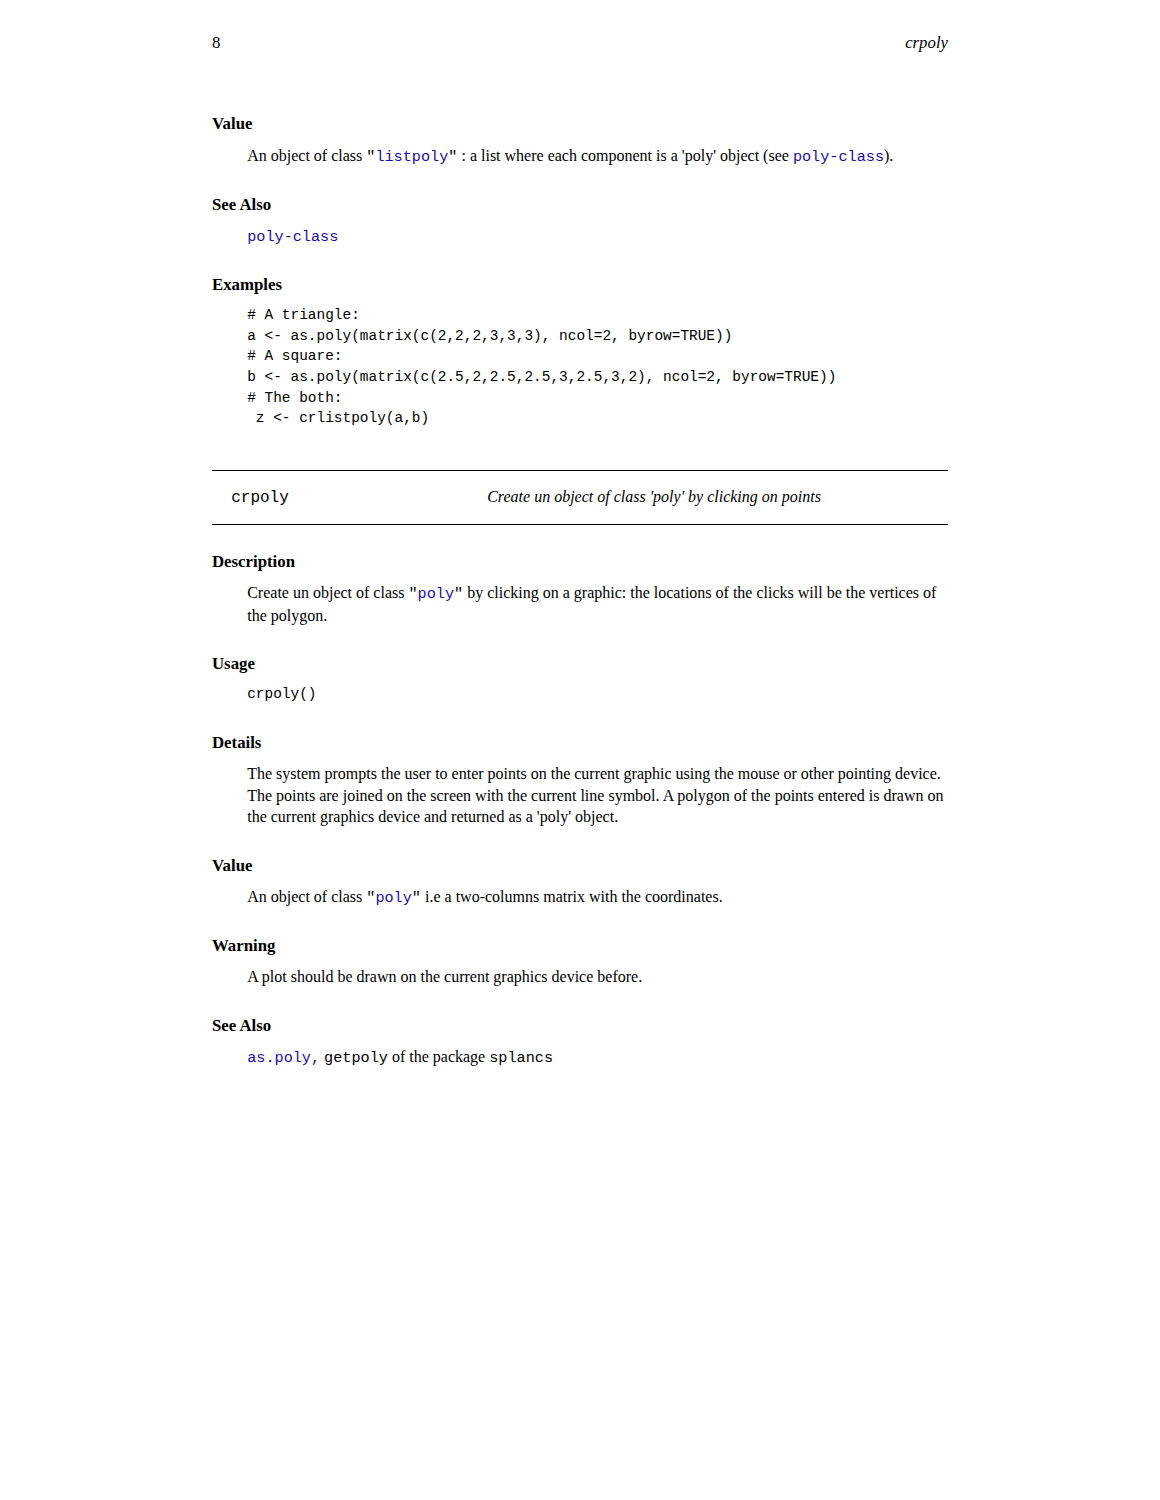8 crpoly
Value
An object of class "listpoly" : a list where each component is a 'poly' object (see poly-class).
See Also
poly-class
Examples
# A triangle:
a <- as.poly(matrix(c(2,2,2,3,3,3), ncol=2, byrow=TRUE))
# A square:
b <- as.poly(matrix(c(2.5,2,2.5,2.5,3,2.5,3,2), ncol=2, byrow=TRUE))
# The both:
 z <- crlistpoly(a,b)
crpoly Create un object of class 'poly' by clicking on points
Description
Create un object of class "poly" by clicking on a graphic: the locations of the clicks will be the vertices of the polygon.
Usage
crpoly()
Details
The system prompts the user to enter points on the current graphic using the mouse or other pointing device. The points are joined on the screen with the current line symbol. A polygon of the points entered is drawn on the current graphics device and returned as a 'poly' object.
Value
An object of class "poly" i.e a two-columns matrix with the coordinates.
Warning
A plot should be drawn on the current graphics device before.
See Also
as.poly, getpoly of the package splancs